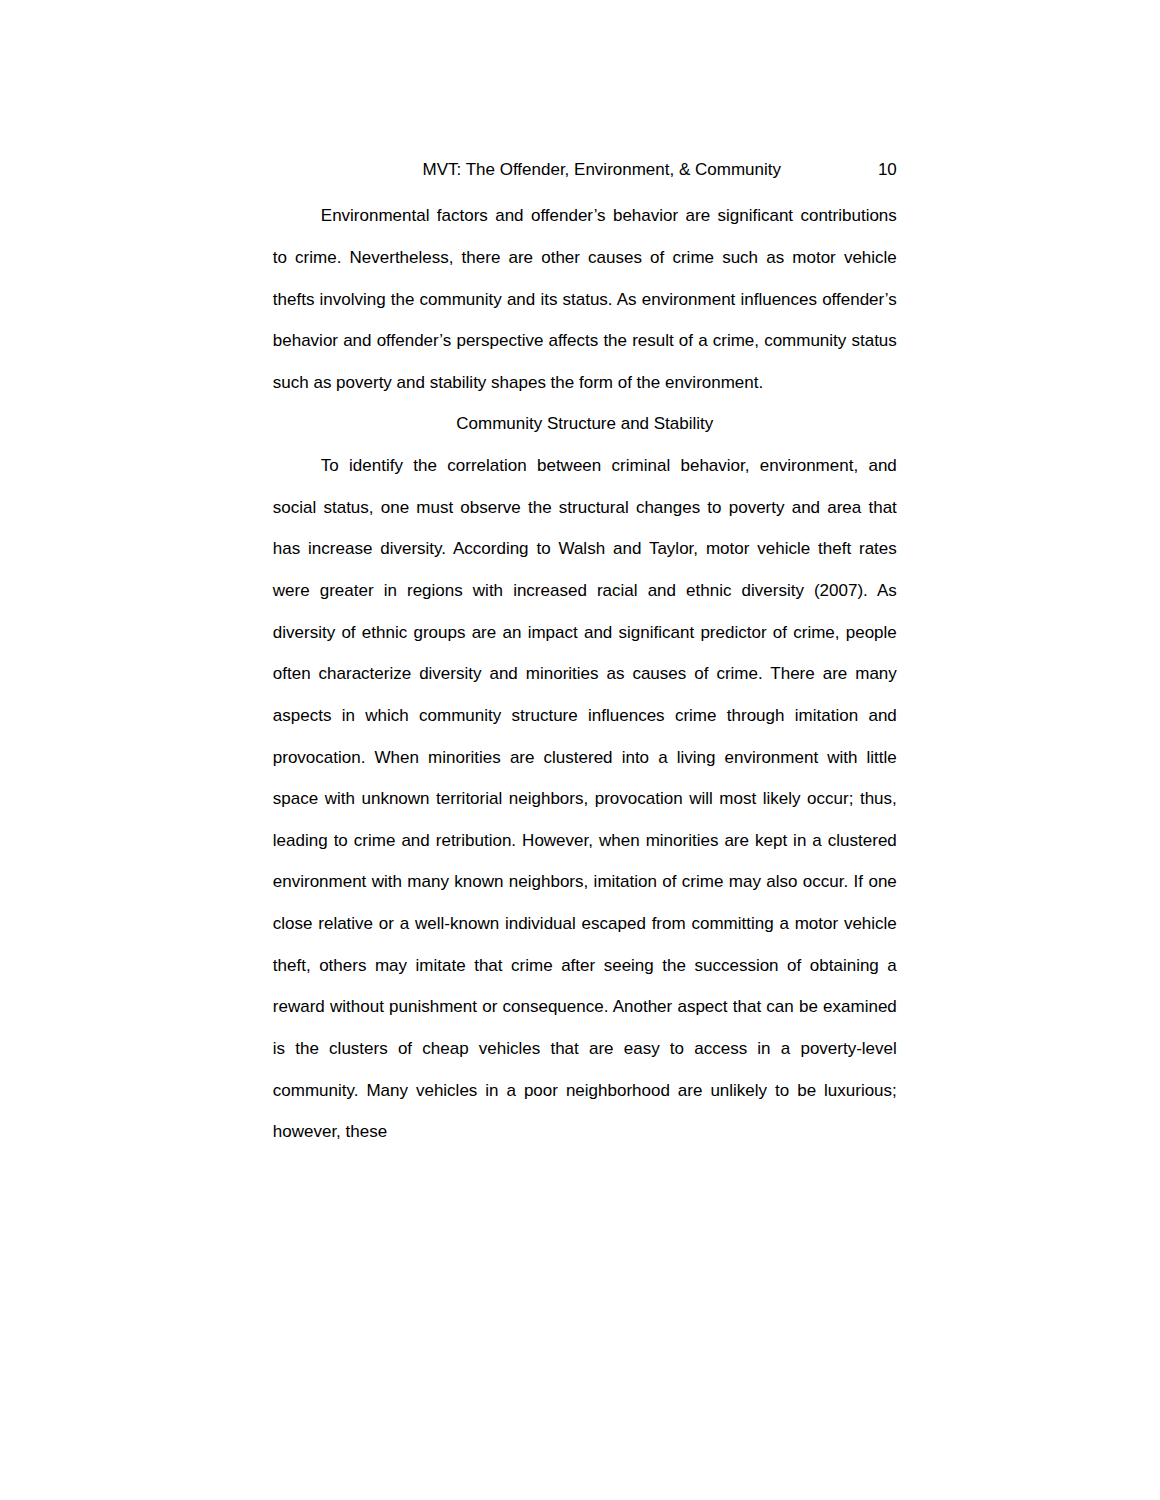MVT: The Offender, Environment, & Community 10
Environmental factors and offender’s behavior are significant contributions to crime. Nevertheless, there are other causes of crime such as motor vehicle thefts involving the community and its status. As environment influences offender’s behavior and offender’s perspective affects the result of a crime, community status such as poverty and stability shapes the form of the environment.
Community Structure and Stability
To identify the correlation between criminal behavior, environment, and social status, one must observe the structural changes to poverty and area that has increase diversity. According to Walsh and Taylor, motor vehicle theft rates were greater in regions with increased racial and ethnic diversity (2007). As diversity of ethnic groups are an impact and significant predictor of crime, people often characterize diversity and minorities as causes of crime. There are many aspects in which community structure influences crime through imitation and provocation. When minorities are clustered into a living environment with little space with unknown territorial neighbors, provocation will most likely occur; thus, leading to crime and retribution. However, when minorities are kept in a clustered environment with many known neighbors, imitation of crime may also occur. If one close relative or a well-known individual escaped from committing a motor vehicle theft, others may imitate that crime after seeing the succession of obtaining a reward without punishment or consequence. Another aspect that can be examined is the clusters of cheap vehicles that are easy to access in a poverty-level community. Many vehicles in a poor neighborhood are unlikely to be luxurious; however, these